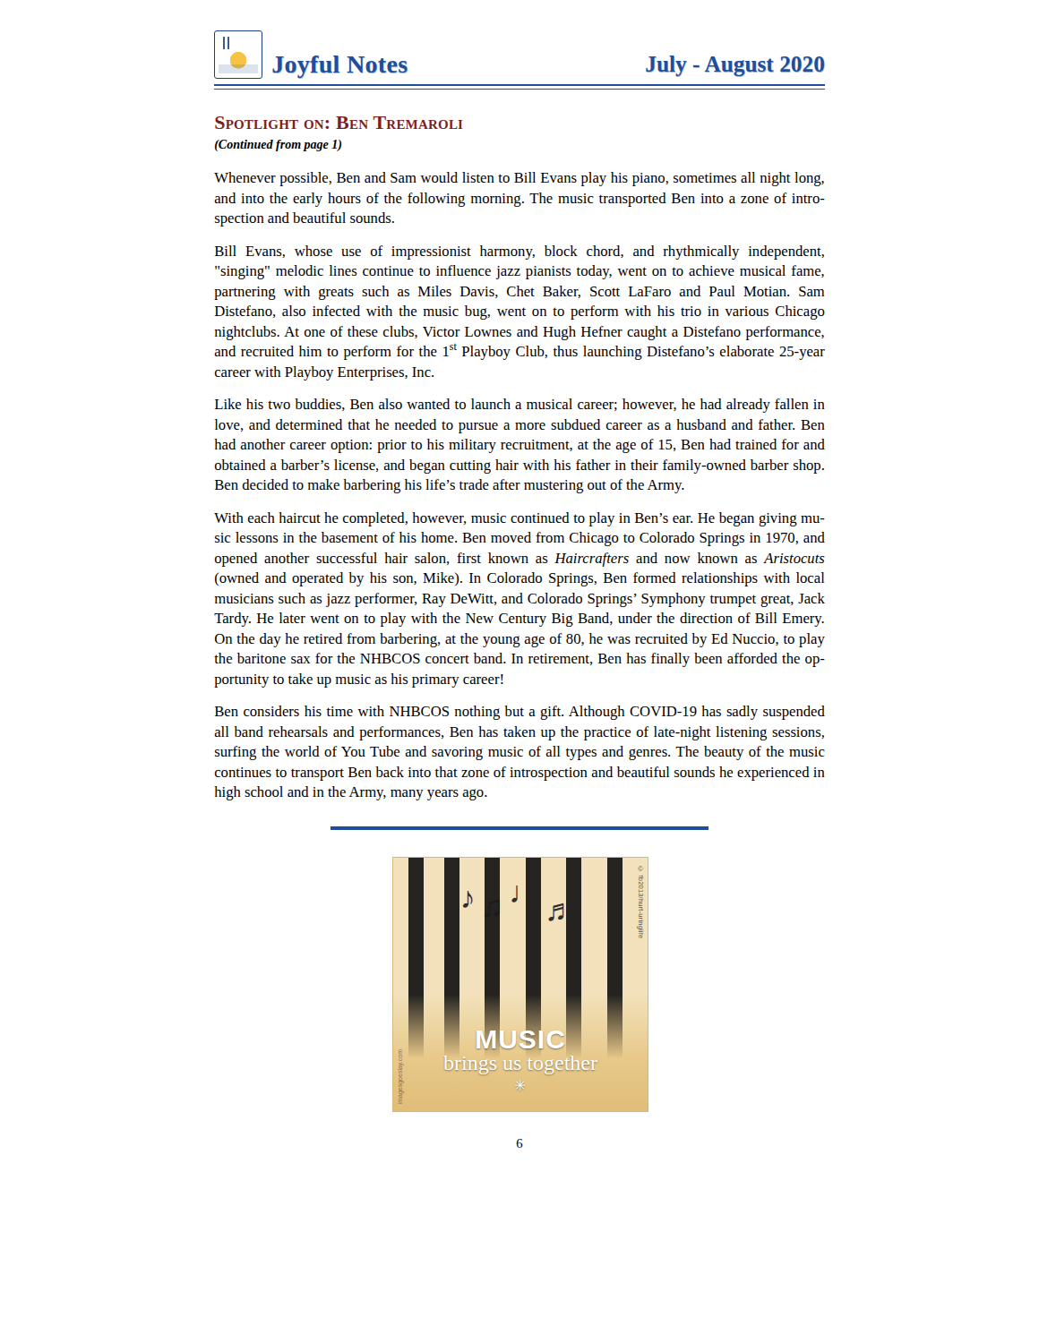Joyful Notes
July - August 2020
Spotlight on: Ben Tremaroli
(Continued from page 1)
Whenever possible, Ben and Sam would listen to Bill Evans play his piano, sometimes all night long, and into the early hours of the following morning. The music transported Ben into a zone of introspection and beautiful sounds.
Bill Evans, whose use of impressionist harmony, block chord, and rhythmically independent, "singing" melodic lines continue to influence jazz pianists today, went on to achieve musical fame, partnering with greats such as Miles Davis, Chet Baker, Scott LaFaro and Paul Motian. Sam Distefano, also infected with the music bug, went on to perform with his trio in various Chicago nightclubs. At one of these clubs, Victor Lownes and Hugh Hefner caught a Distefano performance, and recruited him to perform for the 1st Playboy Club, thus launching Distefano’s elaborate 25-year career with Playboy Enterprises, Inc.
Like his two buddies, Ben also wanted to launch a musical career; however, he had already fallen in love, and determined that he needed to pursue a more subdued career as a husband and father. Ben had another career option: prior to his military recruitment, at the age of 15, Ben had trained for and obtained a barber’s license, and began cutting hair with his father in their family-owned barber shop. Ben decided to make barbering his life’s trade after mustering out of the Army.
With each haircut he completed, however, music continued to play in Ben’s ear. He began giving music lessons in the basement of his home. Ben moved from Chicago to Colorado Springs in 1970, and opened another successful hair salon, first known as Haircrafters and now known as Aristocuts (owned and operated by his son, Mike). In Colorado Springs, Ben formed relationships with local musicians such as jazz performer, Ray DeWitt, and Colorado Springs’ Symphony trumpet great, Jack Tardy. He later went on to play with the New Century Big Band, under the direction of Bill Emery. On the day he retired from barbering, at the young age of 80, he was recruited by Ed Nuccio, to play the baritone sax for the NHBCOS concert band. In retirement, Ben has finally been afforded the opportunity to take up music as his primary career!
Ben considers his time with NHBCOS nothing but a gift. Although COVID-19 has sadly suspended all band rehearsals and performances, Ben has taken up the practice of late-night listening sessions, surfing the world of You Tube and savoring music of all types and genres. The beauty of the music continues to transport Ben back into that zone of introspection and beautiful sounds he experienced in high school and in the Army, many years ago.
♪♫♩♬
© fb2013/hurt-uringlife
imagesgoeslay.com
MUSIC
brings us together
✳
6